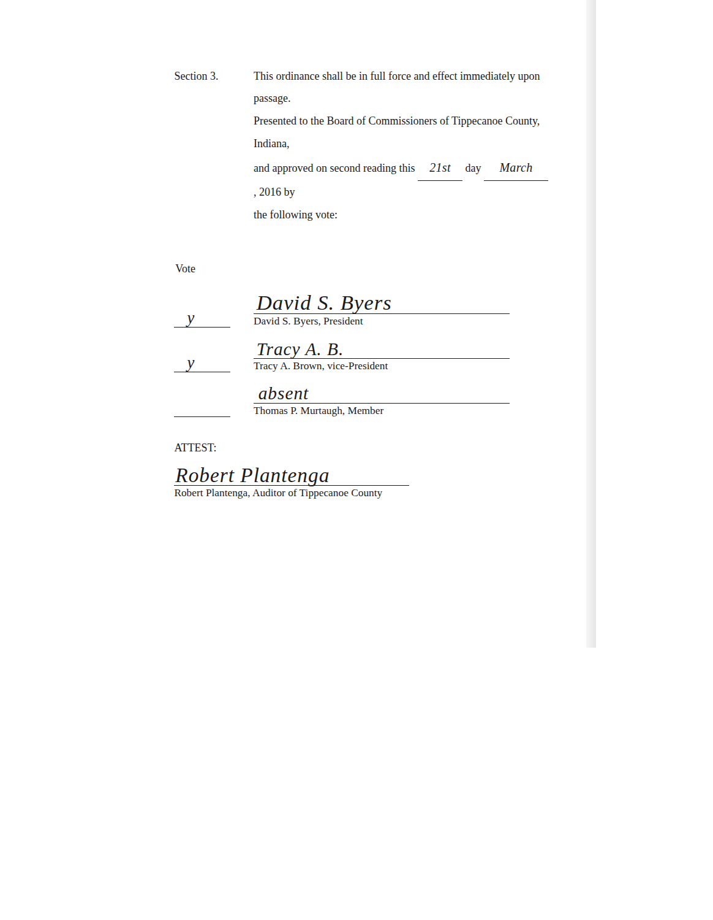Section 3.
This ordinance shall be in full force and effect immediately upon passage.
Presented to the Board of Commissioners of Tippecanoe County, Indiana,
and approved on second reading this 21st day March, 2016 by
the following vote:
Vote
| y | David S. Byers David S. Byers, President |
| y | Tracy A. B. Tracy A. Brown, vice-President |
| | absent Thomas P. Murtaugh, Member |
ATTEST:
Robert Plantenga
Robert Plantenga, Auditor of Tippecanoe County